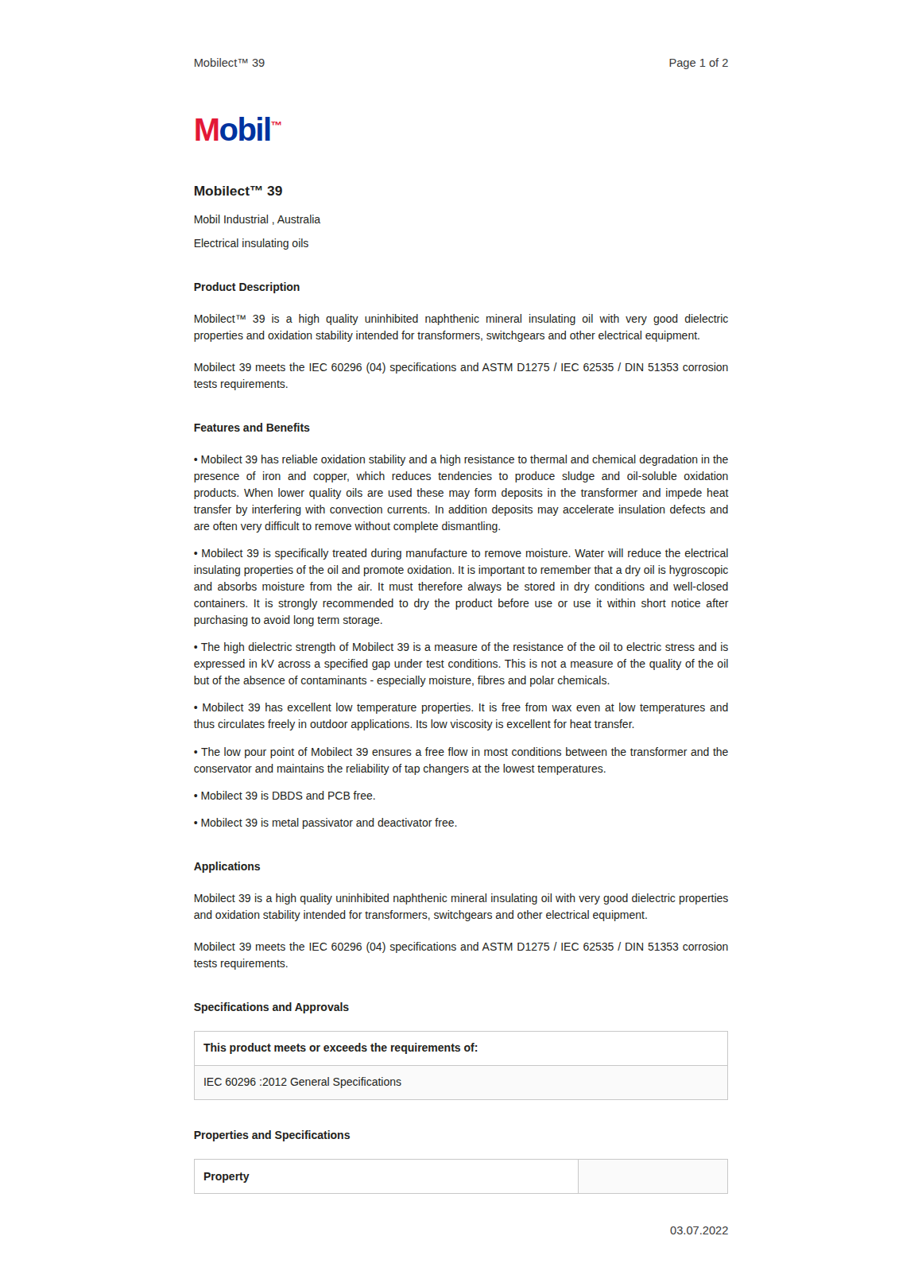Mobilect™ 39 Page 1 of 2
Mobil™
Mobilect™ 39
Mobil Industrial , Australia
Electrical insulating oils
Product Description
Mobilect™ 39 is a high quality uninhibited naphthenic mineral insulating oil with very good dielectric properties and oxidation stability intended for transformers, switchgears and other electrical equipment.
Mobilect 39 meets the IEC 60296 (04) specifications and ASTM D1275 / IEC 62535 / DIN 51353 corrosion tests requirements.
Features and Benefits
• Mobilect 39 has reliable oxidation stability and a high resistance to thermal and chemical degradation in the presence of iron and copper, which reduces tendencies to produce sludge and oil-soluble oxidation products. When lower quality oils are used these may form deposits in the transformer and impede heat transfer by interfering with convection currents. In addition deposits may accelerate insulation defects and are often very difficult to remove without complete dismantling.
• Mobilect 39 is specifically treated during manufacture to remove moisture. Water will reduce the electrical insulating properties of the oil and promote oxidation. It is important to remember that a dry oil is hygroscopic and absorbs moisture from the air. It must therefore always be stored in dry conditions and well-closed containers. It is strongly recommended to dry the product before use or use it within short notice after purchasing to avoid long term storage.
• The high dielectric strength of Mobilect 39 is a measure of the resistance of the oil to electric stress and is expressed in kV across a specified gap under test conditions. This is not a measure of the quality of the oil but of the absence of contaminants - especially moisture, fibres and polar chemicals.
• Mobilect 39 has excellent low temperature properties. It is free from wax even at low temperatures and thus circulates freely in outdoor applications. Its low viscosity is excellent for heat transfer.
• The low pour point of Mobilect 39 ensures a free flow in most conditions between the transformer and the conservator and maintains the reliability of tap changers at the lowest temperatures.
• Mobilect 39 is DBDS and PCB free.
• Mobilect 39 is metal passivator and deactivator free.
Applications
Mobilect 39 is a high quality uninhibited naphthenic mineral insulating oil with very good dielectric properties and oxidation stability intended for transformers, switchgears and other electrical equipment.
Mobilect 39 meets the IEC 60296 (04) specifications and ASTM D1275 / IEC 62535 / DIN 51353 corrosion tests requirements.
Specifications and Approvals
| This product meets or exceeds the requirements of: |
| --- |
| IEC 60296 :2012 General Specifications |
Properties and Specifications
| Property | |
| --- | --- |
03.07.2022